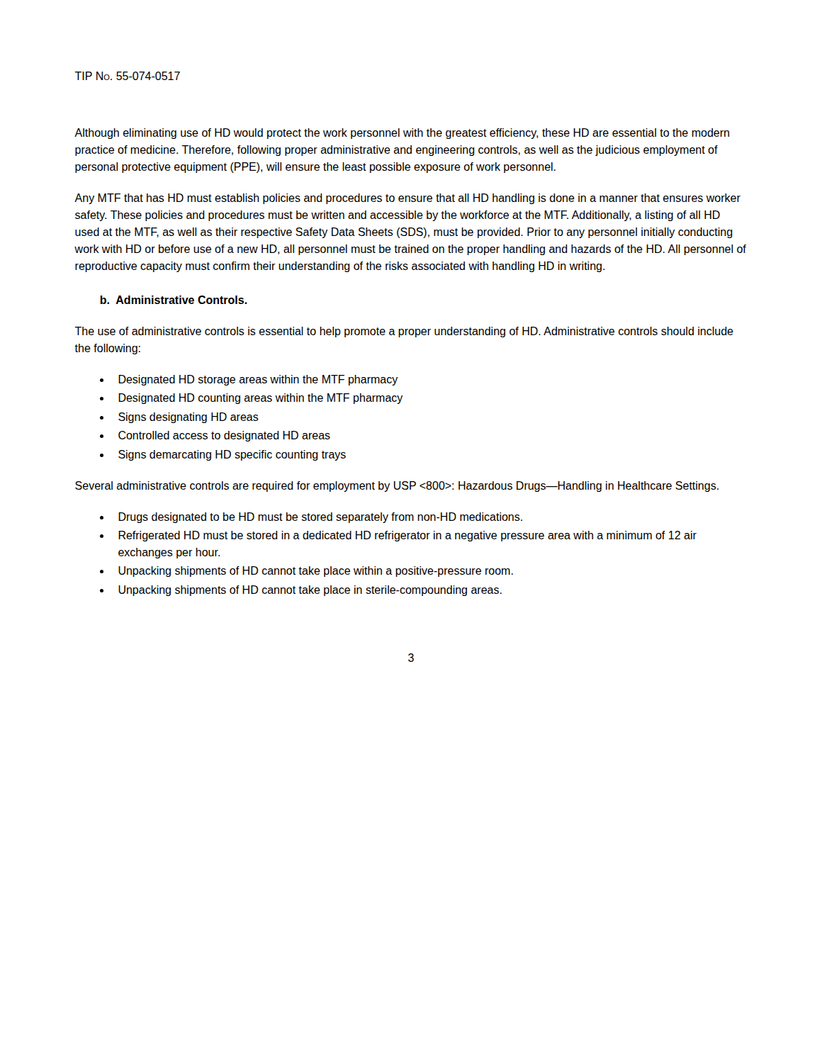TIP No. 55-074-0517
Although eliminating use of HD would protect the work personnel with the greatest efficiency, these HD are essential to the modern practice of medicine. Therefore, following proper administrative and engineering controls, as well as the judicious employment of personal protective equipment (PPE), will ensure the least possible exposure of work personnel.
Any MTF that has HD must establish policies and procedures to ensure that all HD handling is done in a manner that ensures worker safety. These policies and procedures must be written and accessible by the workforce at the MTF. Additionally, a listing of all HD used at the MTF, as well as their respective Safety Data Sheets (SDS), must be provided. Prior to any personnel initially conducting work with HD or before use of a new HD, all personnel must be trained on the proper handling and hazards of the HD. All personnel of reproductive capacity must confirm their understanding of the risks associated with handling HD in writing.
b. Administrative Controls.
The use of administrative controls is essential to help promote a proper understanding of HD. Administrative controls should include the following:
Designated HD storage areas within the MTF pharmacy
Designated HD counting areas within the MTF pharmacy
Signs designating HD areas
Controlled access to designated HD areas
Signs demarcating HD specific counting trays
Several administrative controls are required for employment by USP <800>: Hazardous Drugs—Handling in Healthcare Settings.
Drugs designated to be HD must be stored separately from non-HD medications.
Refrigerated HD must be stored in a dedicated HD refrigerator in a negative pressure area with a minimum of 12 air exchanges per hour.
Unpacking shipments of HD cannot take place within a positive-pressure room.
Unpacking shipments of HD cannot take place in sterile-compounding areas.
3